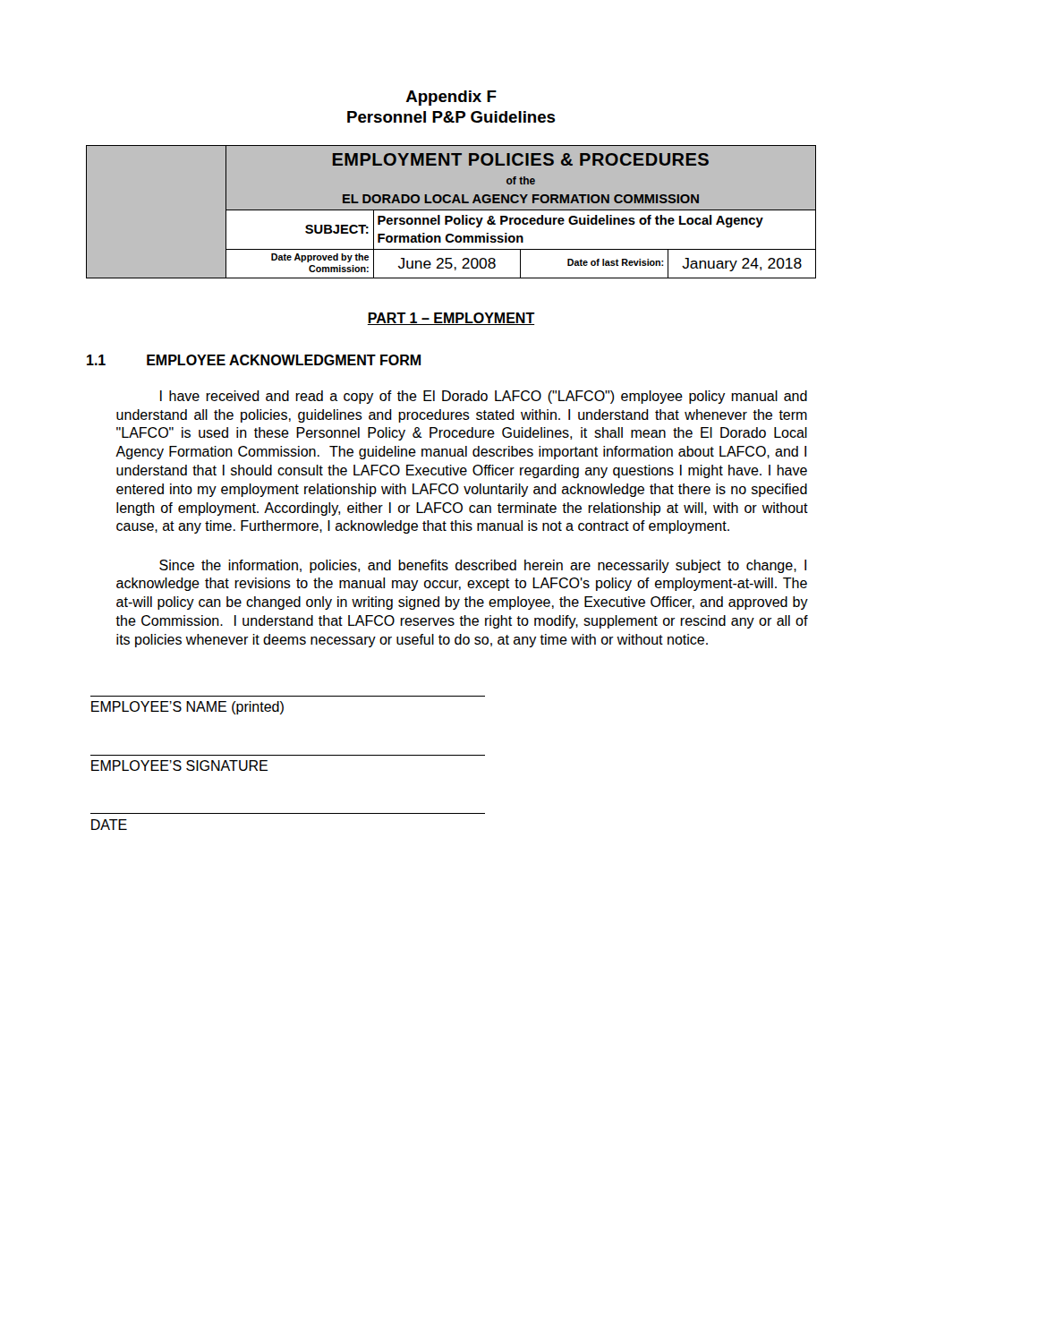Appendix F
Personnel P&P Guidelines
| | EMPLOYMENT POLICIES & PROCEDURES of the EL DORADO LOCAL AGENCY FORMATION COMMISSION |
| SUBJECT: | Personnel Policy & Procedure Guidelines of the Local Agency Formation Commission |
| Date Approved by the Commission: | June 25, 2008 | Date of last Revision: | January 24, 2018 |
PART 1 – EMPLOYMENT
1.1 EMPLOYEE ACKNOWLEDGMENT FORM
I have received and read a copy of the El Dorado LAFCO ("LAFCO") employee policy manual and understand all the policies, guidelines and procedures stated within. I understand that whenever the term "LAFCO" is used in these Personnel Policy & Procedure Guidelines, it shall mean the El Dorado Local Agency Formation Commission. The guideline manual describes important information about LAFCO, and I understand that I should consult the LAFCO Executive Officer regarding any questions I might have. I have entered into my employment relationship with LAFCO voluntarily and acknowledge that there is no specified length of employment. Accordingly, either I or LAFCO can terminate the relationship at will, with or without cause, at any time. Furthermore, I acknowledge that this manual is not a contract of employment.
Since the information, policies, and benefits described herein are necessarily subject to change, I acknowledge that revisions to the manual may occur, except to LAFCO's policy of employment-at-will. The at-will policy can be changed only in writing signed by the employee, the Executive Officer, and approved by the Commission. I understand that LAFCO reserves the right to modify, supplement or rescind any or all of its policies whenever it deems necessary or useful to do so, at any time with or without notice.
EMPLOYEE’S NAME (printed)
EMPLOYEE’S SIGNATURE
DATE